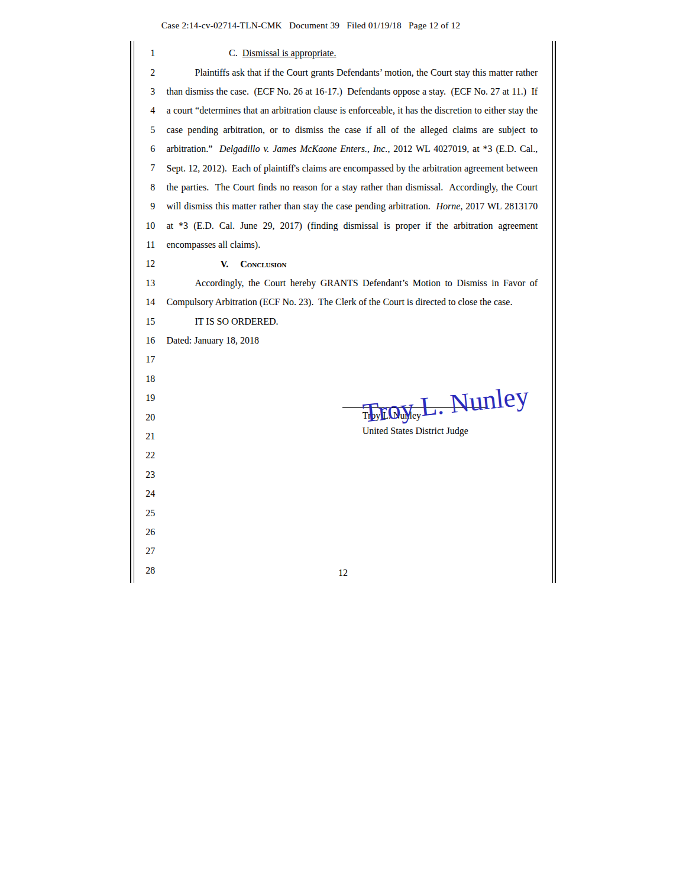Case 2:14-cv-02714-TLN-CMK Document 39 Filed 01/19/18 Page 12 of 12
1
2
3
4
5
6
7
8
9
10
11
12
13
14
15
16
17
18
19
20
21
22
23
24
25
26
27
28
C. Dismissal is appropriate.
Plaintiffs ask that if the Court grants Defendants’ motion, the Court stay this matter rather than dismiss the case. (ECF No. 26 at 16-17.) Defendants oppose a stay. (ECF No. 27 at 11.) If a court “determines that an arbitration clause is enforceable, it has the discretion to either stay the case pending arbitration, or to dismiss the case if all of the alleged claims are subject to arbitration.” Delgadillo v. James McKaone Enters., Inc., 2012 WL 4027019, at *3 (E.D. Cal., Sept. 12, 2012). Each of plaintiff's claims are encompassed by the arbitration agreement between the parties. The Court finds no reason for a stay rather than dismissal. Accordingly, the Court will dismiss this matter rather than stay the case pending arbitration. Horne, 2017 WL 2813170 at *3 (E.D. Cal. June 29, 2017) (finding dismissal is proper if the arbitration agreement encompasses all claims).
V. Conclusion
Accordingly, the Court hereby GRANTS Defendant’s Motion to Dismiss in Favor of Compulsory Arbitration (ECF No. 23). The Clerk of the Court is directed to close the case.
IT IS SO ORDERED.
Dated: January 18, 2018
Troy L. Nunley
Troy L. Nunley
United States District Judge
12